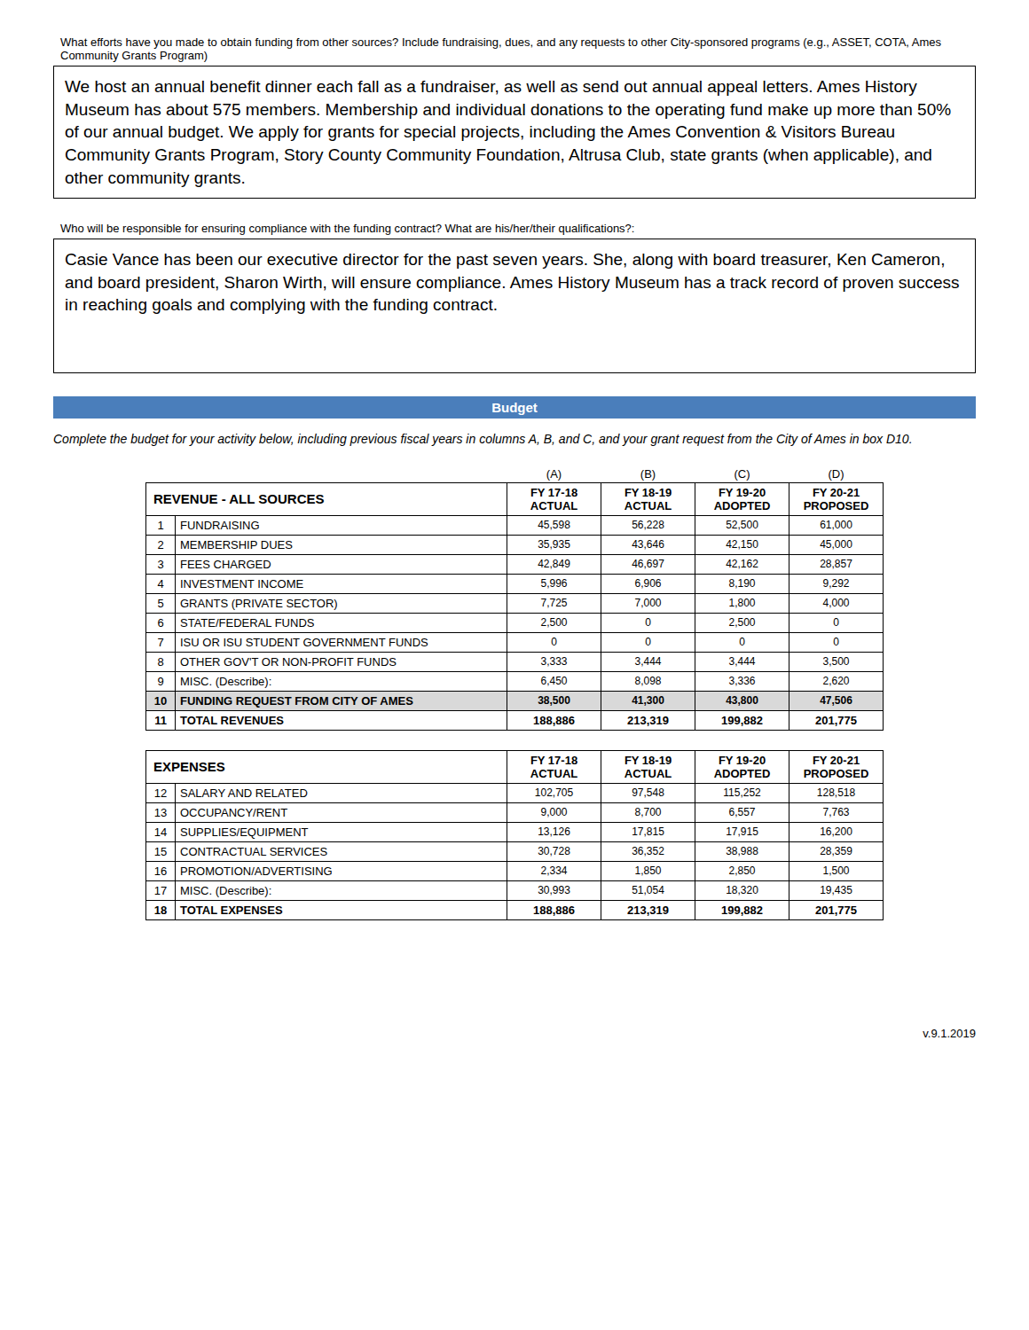What efforts have you made to obtain funding from other sources? Include fundraising, dues, and any requests to other City-sponsored programs (e.g., ASSET, COTA, Ames Community Grants Program)
We host an annual benefit dinner each fall as a fundraiser, as well as send out annual appeal letters. Ames History Museum has about 575 members. Membership and individual donations to the operating fund make up more than 50% of our annual budget. We apply for grants for special projects, including the Ames Convention & Visitors Bureau Community Grants Program, Story County Community Foundation, Altrusa Club, state grants (when applicable), and other community grants.
Who will be responsible for ensuring compliance with the funding contract? What are his/her/their qualifications?:
Casie Vance has been our executive director for the past seven years. She, along with board treasurer, Ken Cameron, and board president, Sharon Wirth, will ensure compliance. Ames History Museum has a track record of proven success in reaching goals and complying with the funding contract.
Budget
Complete the budget for your activity below, including previous fiscal years in columns A, B, and C, and your grant request from the City of Ames in box D10.
| | | (A) | (B) | (C) | (D) |
| REVENUE - ALL SOURCES | FY 17-18 ACTUAL | FY 18-19 ACTUAL | FY 19-20 ADOPTED | FY 20-21 PROPOSED |
| 1 | FUNDRAISING | 45,598 | 56,228 | 52,500 | 61,000 |
| 2 | MEMBERSHIP DUES | 35,935 | 43,646 | 42,150 | 45,000 |
| 3 | FEES CHARGED | 42,849 | 46,697 | 42,162 | 28,857 |
| 4 | INVESTMENT INCOME | 5,996 | 6,906 | 8,190 | 9,292 |
| 5 | GRANTS (PRIVATE SECTOR) | 7,725 | 7,000 | 1,800 | 4,000 |
| 6 | STATE/FEDERAL FUNDS | 2,500 | 0 | 2,500 | 0 |
| 7 | ISU OR ISU STUDENT GOVERNMENT FUNDS | 0 | 0 | 0 | 0 |
| 8 | OTHER GOV'T OR NON-PROFIT FUNDS | 3,333 | 3,444 | 3,444 | 3,500 |
| 9 | MISC. (Describe): | 6,450 | 8,098 | 3,336 | 2,620 |
| 10 | FUNDING REQUEST FROM CITY OF AMES | 38,500 | 41,300 | 43,800 | 47,506 |
| 11 | TOTAL REVENUES | 188,886 | 213,319 | 199,882 | 201,775 |
| EXPENSES | FY 17-18 ACTUAL | FY 18-19 ACTUAL | FY 19-20 ADOPTED | FY 20-21 PROPOSED |
| --- | --- | --- | --- | --- |
| 12 | SALARY AND RELATED | 102,705 | 97,548 | 115,252 | 128,518 |
| 13 | OCCUPANCY/RENT | 9,000 | 8,700 | 6,557 | 7,763 |
| 14 | SUPPLIES/EQUIPMENT | 13,126 | 17,815 | 17,915 | 16,200 |
| 15 | CONTRACTUAL SERVICES | 30,728 | 36,352 | 38,988 | 28,359 |
| 16 | PROMOTION/ADVERTISING | 2,334 | 1,850 | 2,850 | 1,500 |
| 17 | MISC. (Describe): | 30,993 | 51,054 | 18,320 | 19,435 |
| 18 | TOTAL EXPENSES | 188,886 | 213,319 | 199,882 | 201,775 |
v.9.1.2019